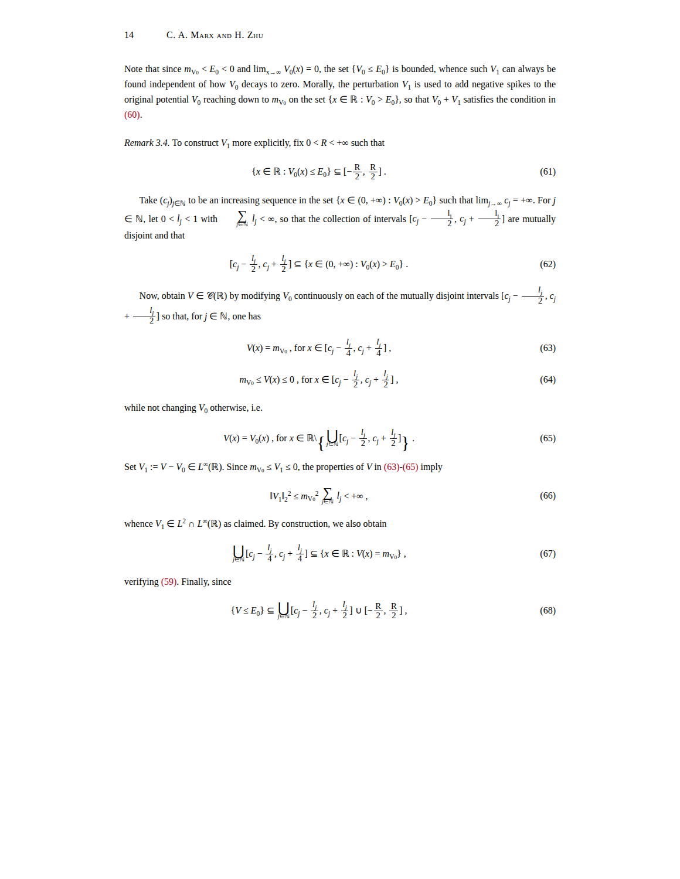14 C. A. Marx and H. Zhu
Note that since mV0 < E 0 < 0 and limx→∞ V 0(x) = 0, the set {V 0 ≤ E 0} is bounded, whence such V 1 can always be found independent of how V 0 decays to zero. Morally, the perturbation V 1 is used to add negative spikes to the original potential V 0 reaching down to mV0 on the set {x ∈ ℝ : V 0 > E 0}, so that V 0 + V 1 satisfies the condition in (60).
Remark 3.4. To construct V 1 more explicitly, fix 0 < R < +∞ such that
{x ∈ ℝ : V 0(x) ≤ E 0} ⊆ [−R 2, R 2] .
(61)
Take (cj)j∈ℕ to be an increasing sequence in the set {x ∈ (0, +∞) : V 0(x) > E 0} such that limj→∞ cj = +∞. For j ∈ ℕ, let 0 < lj < 1 with ∑j∈ℕ lj < ∞, so that the collection of intervals [cj − lj 2, cj + lj 2] are mutually disjoint and that
[cj − lj 2, cj + lj 2] ⊆ {x ∈ (0, +∞) : V 0(x) > E 0} .
(62)
Now, obtain V ∈ 𝒞(ℝ) by modifying V 0 continuously on each of the mutually disjoint intervals [cj − lj 2, cj + lj 2] so that, for j ∈ ℕ, one has
V(x) = mV0 , for x ∈ [cj − lj 4, cj + lj 4] ,
(63)
mV0 ≤ V(x) ≤ 0 , for x ∈ [cj − lj 2, cj + lj 2] ,
(64)
while not changing V 0 otherwise, i.e.
V(x) = V 0(x) , for x ∈ ℝ\{⋃j∈ℕ[cj − lj 2, cj + lj 2]} .
(65)
Set V 1 := V − V 0 ∈ L∞(ℝ). Since mV0 ≤ V 1 ≤ 0, the properties of V in (63)-(65) imply
‖V 1‖22 ≤ mV02 ∑j∈ℕ lj < +∞ ,
(66)
whence V 1 ∈ L 2 ∩ L∞(ℝ) as claimed. By construction, we also obtain
⋃j∈ℕ[cj − lj 4, cj + lj 4] ⊆ {x ∈ ℝ : V(x) = mV0} ,
(67)
verifying (59). Finally, since
{V ≤ E 0} ⊆ ⋃j∈ℕ[cj − lj 2, cj + lj 2] ∪ [−R 2, R 2] ,
(68)